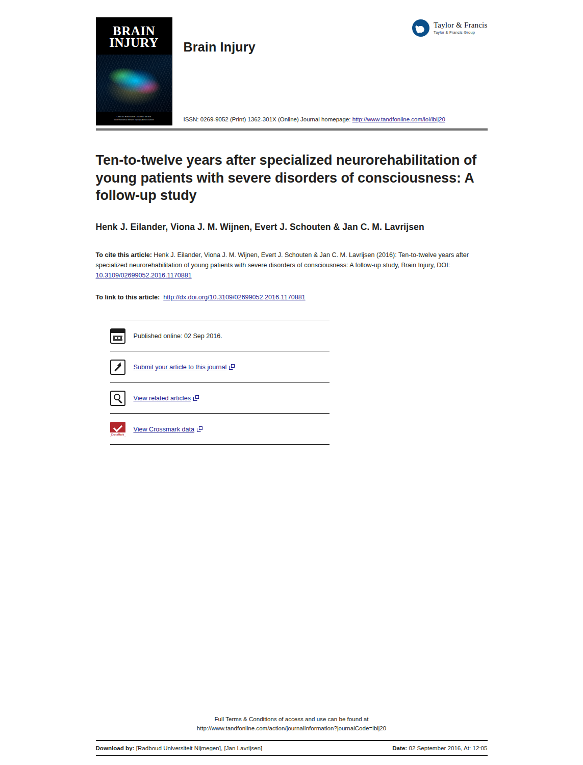BRAIN
INJURY
Official Research Journal of the
International Brain Injury Association
Brain Injury
Taylor & Francis
Taylor & Francis Group
ISSN: 0269-9052 (Print) 1362-301X (Online) Journal homepage: http://www.tandfonline.com/loi/ibij20
Ten-to-twelve years after specialized neurorehabilitation of young patients with severe disorders of consciousness: A follow-up study
Henk J. Eilander, Viona J. M. Wijnen, Evert J. Schouten & Jan C. M. Lavrijsen
To cite this article: Henk J. Eilander, Viona J. M. Wijnen, Evert J. Schouten & Jan C. M. Lavrijsen (2016): Ten-to-twelve years after specialized neurorehabilitation of young patients with severe disorders of consciousness: A follow-up study, Brain Injury, DOI: 10.3109/02699052.2016.1170881
To link to this article: http://dx.doi.org/10.3109/02699052.2016.1170881
Published online: 02 Sep 2016.
Submit your article to this journal
View related articles
CrossMark View Crossmark data
Full Terms & Conditions of access and use can be found at
http://www.tandfonline.com/action/journalInformation?journalCode=ibij20
Download by: [Radboud Universiteit Nijmegen], [Jan Lavrijsen]
Date: 02 September 2016, At: 12:05